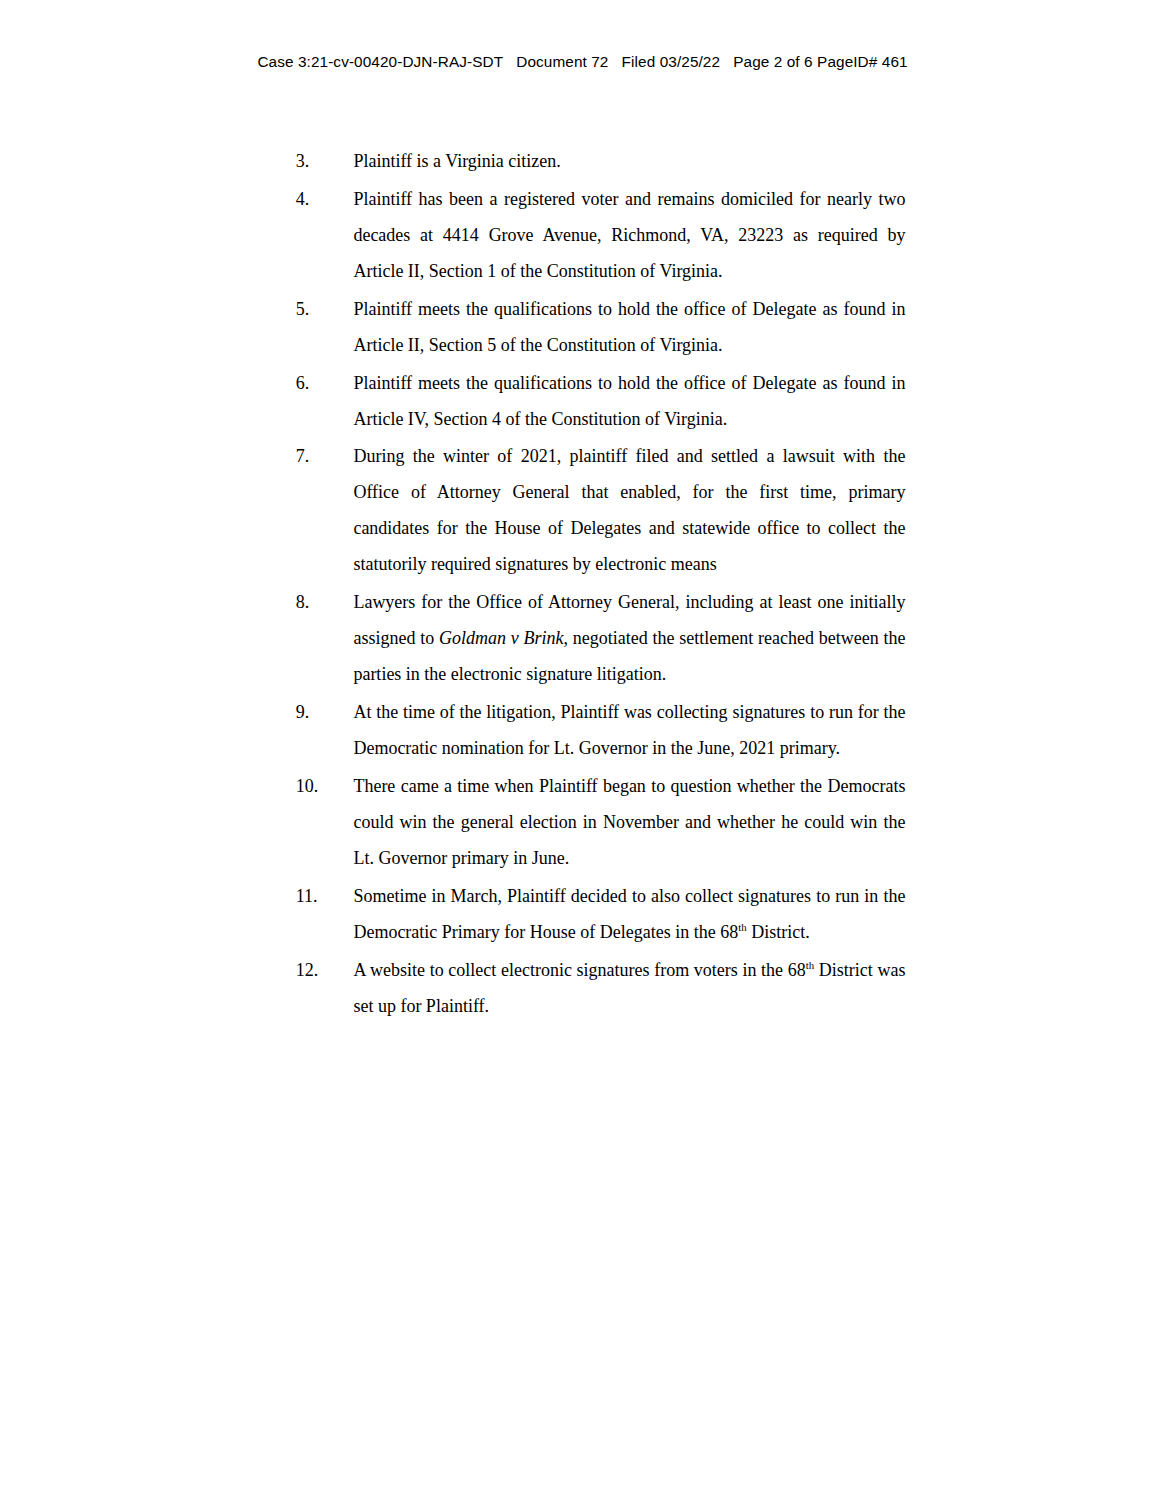Case 3:21-cv-00420-DJN-RAJ-SDT Document 72 Filed 03/25/22 Page 2 of 6 PageID# 461
3. Plaintiff is a Virginia citizen.
4. Plaintiff has been a registered voter and remains domiciled for nearly two decades at 4414 Grove Avenue, Richmond, VA, 23223 as required by Article II, Section 1 of the Constitution of Virginia.
5. Plaintiff meets the qualifications to hold the office of Delegate as found in Article II, Section 5 of the Constitution of Virginia.
6. Plaintiff meets the qualifications to hold the office of Delegate as found in Article IV, Section 4 of the Constitution of Virginia.
7. During the winter of 2021, plaintiff filed and settled a lawsuit with the Office of Attorney General that enabled, for the first time, primary candidates for the House of Delegates and statewide office to collect the statutorily required signatures by electronic means
8. Lawyers for the Office of Attorney General, including at least one initially assigned to Goldman v Brink, negotiated the settlement reached between the parties in the electronic signature litigation.
9. At the time of the litigation, Plaintiff was collecting signatures to run for the Democratic nomination for Lt. Governor in the June, 2021 primary.
10. There came a time when Plaintiff began to question whether the Democrats could win the general election in November and whether he could win the Lt. Governor primary in June.
11. Sometime in March, Plaintiff decided to also collect signatures to run in the Democratic Primary for House of Delegates in the 68th District.
12. A website to collect electronic signatures from voters in the 68th District was set up for Plaintiff.